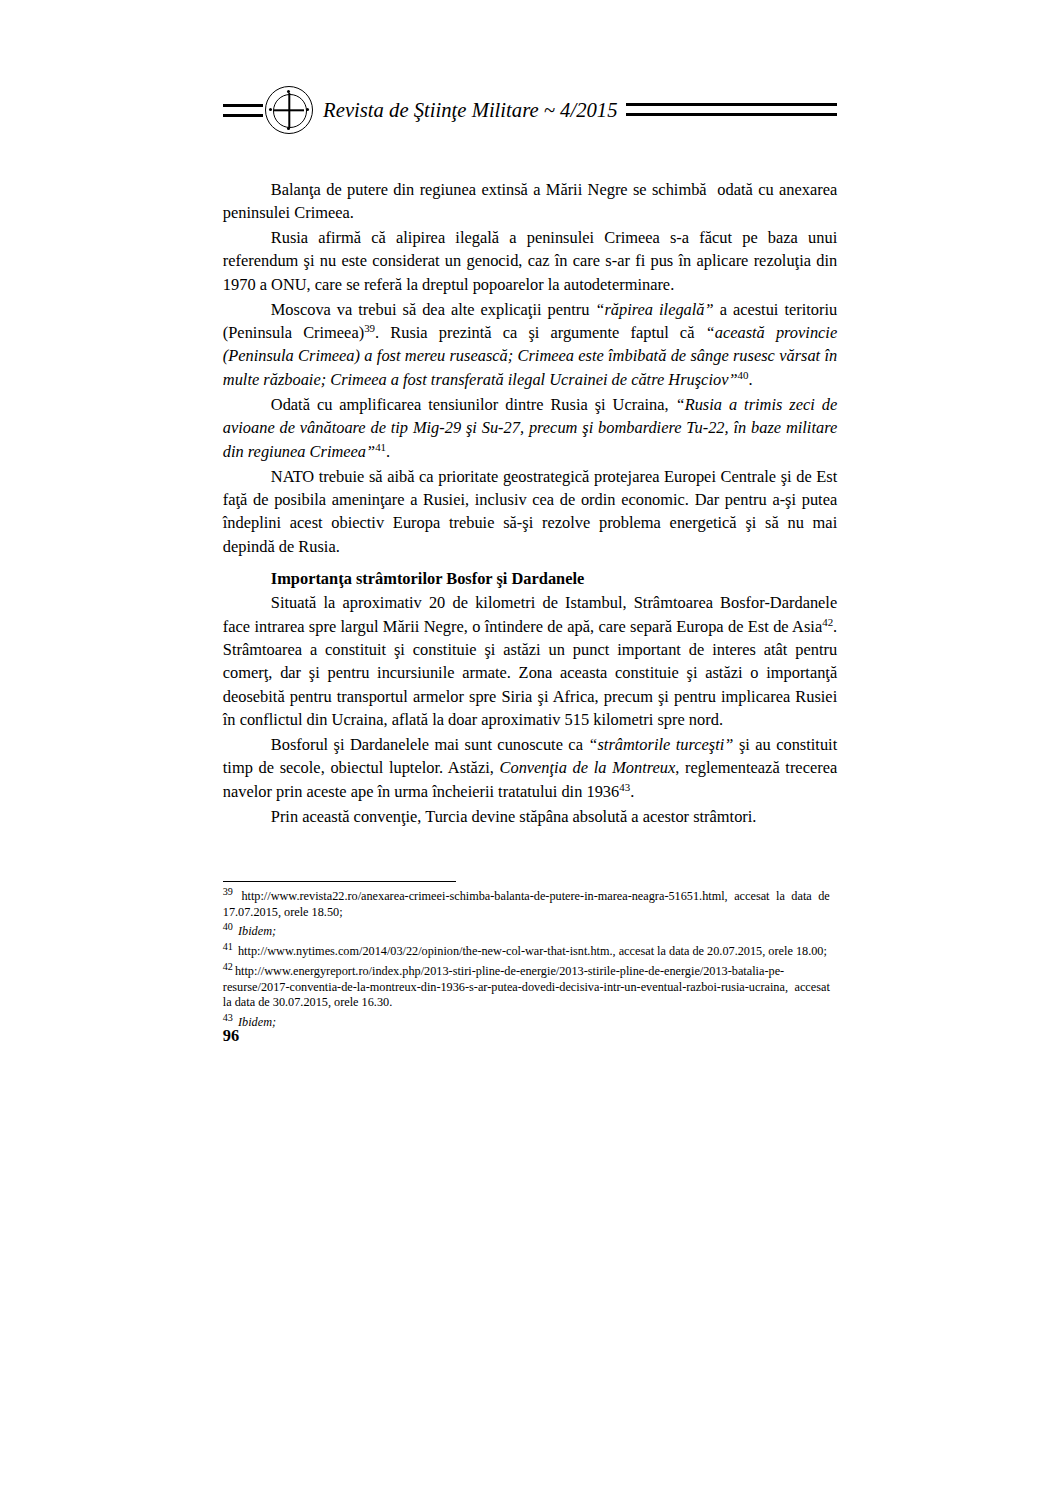Revista de Ştiinţe Militare ~ 4/2015
Balanţa de putere din regiunea extinsă a Mării Negre se schimbă odată cu anexarea peninsulei Crimeea.
Rusia afirmă că alipirea ilegală a peninsulei Crimeea s-a făcut pe baza unui referendum şi nu este considerat un genocid, caz în care s-ar fi pus în aplicare rezoluţia din 1970 a ONU, care se referă la dreptul popoarelor la autodeterminare.
Moscova va trebui să dea alte explicaţii pentru “răpirea ilegală” a acestui teritoriu (Peninsula Crimeea)39. Rusia prezintă ca şi argumente faptul că “această provincie (Peninsula Crimeea) a fost mereu rusească; Crimeea este îmbibată de sânge rusesc vărsat în multe războaie; Crimeea a fost transferată ilegal Ucrainei de către Hruşciov”40.
Odată cu amplificarea tensiunilor dintre Rusia şi Ucraina, “Rusia a trimis zeci de avioane de vânătoare de tip Mig-29 şi Su-27, precum şi bombardiere Tu-22, în baze militare din regiunea Crimeea”41.
NATO trebuie să aibă ca prioritate geostrategică protejarea Europei Centrale şi de Est faţă de posibila ameninţare a Rusiei, inclusiv cea de ordin economic. Dar pentru a-şi putea îndeplini acest obiectiv Europa trebuie să-şi rezolve problema energetică şi să nu mai depindă de Rusia.
Importanţa strâmtorilor Bosfor şi Dardanele
Situată la aproximativ 20 de kilometri de Istambul, Strâmtoarea Bosfor-Dardanele face intrarea spre largul Mării Negre, o întindere de apă, care separă Europa de Est de Asia42. Strâmtoarea a constituit şi constituie şi astăzi un punct important de interes atât pentru comerţ, dar şi pentru incursiunile armate. Zona aceasta constituie şi astăzi o importanţă deosebită pentru transportul armelor spre Siria şi Africa, precum şi pentru implicarea Rusiei în conflictul din Ucraina, aflată la doar aproximativ 515 kilometri spre nord.
Bosforul şi Dardanelele mai sunt cunoscute ca “strâmtorile turceşti” şi au constituit timp de secole, obiectul luptelor. Astăzi, Convenţia de la Montreux, reglementează trecerea navelor prin aceste ape în urma încheierii tratatului din 193643.
Prin această convenţie, Turcia devine stăpâna absolută a acestor strâmtori.
39 http://www.revista22.ro/anexarea-crimeei-schimba-balanta-de-putere-in-marea-neagra-51651.html, accesat la data de 17.07.2015, orele 18.50;
40 Ibidem;
41 http://www.nytimes.com/2014/03/22/opinion/the-new-col-war-that-isnt.htm., accesat la data de 20.07.2015, orele 18.00;
42http://www.energyreport.ro/index.php/2013-stiri-pline-de-energie/2013-stirile-pline-de-energie/2013-batalia-pe-resurse/2017-conventia-de-la-montreux-din-1936-s-ar-putea-dovedi-decisiva-intr-un-eventual-razboi-rusia-ucraina, accesat la data de 30.07.2015, orele 16.30.
43 Ibidem;
96